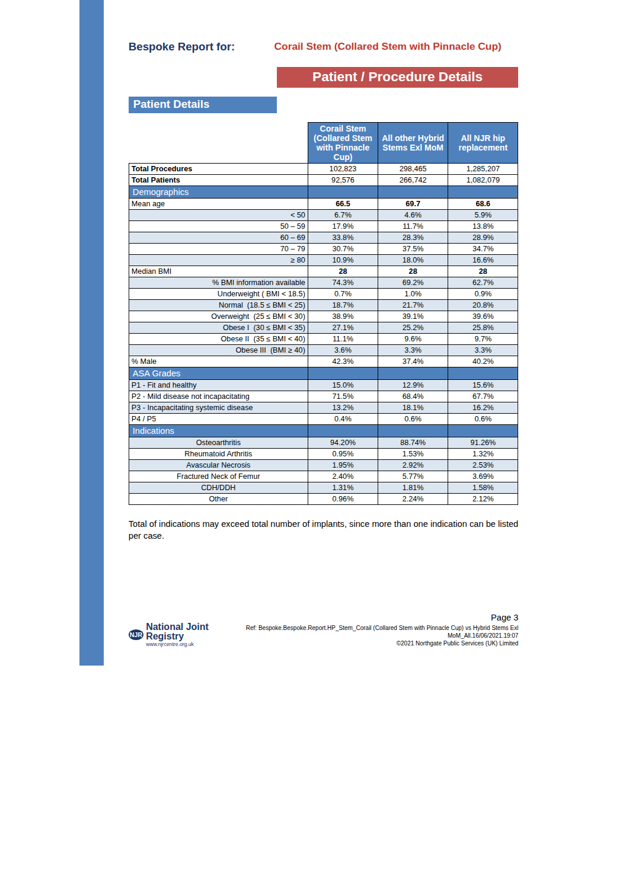Bespoke Report for:
Corail Stem (Collared Stem with Pinnacle Cup)
Patient / Procedure Details
Patient Details
| | Corail Stem (Collared Stem with Pinnacle Cup) | All other Hybrid Stems Exl MoM | All NJR hip replacement |
| --- | --- | --- | --- |
| Total Procedures | 102,823 | 298,465 | 1,285,207 |
| Total Patients | 92,576 | 266,742 | 1,082,079 |
| Demographics | | | |
| Mean age | 66.5 | 69.7 | 68.6 |
| < 50 | 6.7% | 4.6% | 5.9% |
| 50 – 59 | 17.9% | 11.7% | 13.8% |
| 60 – 69 | 33.8% | 28.3% | 28.9% |
| 70 – 79 | 30.7% | 37.5% | 34.7% |
| ≥ 80 | 10.9% | 18.0% | 16.6% |
| Median BMI | 28 | 28 | 28 |
| % BMI information available | 74.3% | 69.2% | 62.7% |
| Underweight ( BMI < 18.5) | 0.7% | 1.0% | 0.9% |
| Normal (18.5 ≤ BMI < 25) | 18.7% | 21.7% | 20.8% |
| Overweight (25 ≤ BMI < 30) | 38.9% | 39.1% | 39.6% |
| Obese I (30 ≤ BMI < 35) | 27.1% | 25.2% | 25.8% |
| Obese II (35 ≤ BMI < 40) | 11.1% | 9.6% | 9.7% |
| Obese III (BMI ≥ 40) | 3.6% | 3.3% | 3.3% |
| % Male | 42.3% | 37.4% | 40.2% |
| ASA Grades | | | |
| P1 - Fit and healthy | 15.0% | 12.9% | 15.6% |
| P2 - Mild disease not incapacitating | 71.5% | 68.4% | 67.7% |
| P3 - Incapacitating systemic disease | 13.2% | 18.1% | 16.2% |
| P4 / P5 | 0.4% | 0.6% | 0.6% |
| Indications | | | |
| Osteoarthritis | 94.20% | 88.74% | 91.26% |
| Rheumatoid Arthritis | 0.95% | 1.53% | 1.32% |
| Avascular Necrosis | 1.95% | 2.92% | 2.53% |
| Fractured Neck of Femur | 2.40% | 5.77% | 3.69% |
| CDH/DDH | 1.31% | 1.81% | 1.58% |
| Other | 0.96% | 2.24% | 2.12% |
Total of indications may exceed total number of implants, since more than one indication can be listed per case.
NJR
National Joint Registry
www.njrcentre.org.uk
Page 3
Ref: Bespoke.Bespoke.Report.HP_Stem_Corail (Collared Stem with Pinnacle Cup) vs Hybrid Stems Exl MoM_All.16/06/2021.19:07
©2021 Northgate Public Services (UK) Limited